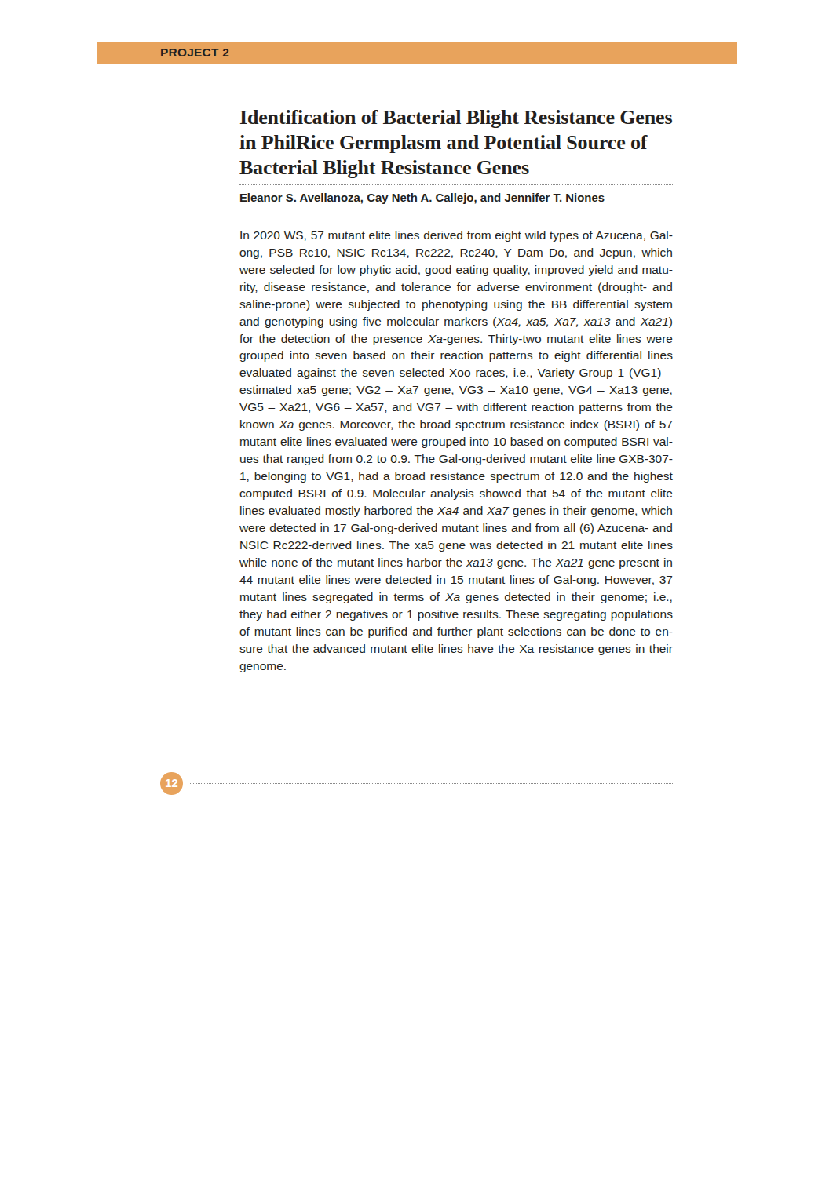PROJECT 2
Identification of Bacterial Blight Resistance Genes in PhilRice Germplasm and Potential Source of Bacterial Blight Resistance Genes
Eleanor S. Avellanoza, Cay Neth A. Callejo, and Jennifer T. Niones
In 2020 WS, 57 mutant elite lines derived from eight wild types of Azucena, Gal-ong, PSB Rc10, NSIC Rc134, Rc222, Rc240, Y Dam Do, and Jepun, which were selected for low phytic acid, good eating quality, improved yield and maturity, disease resistance, and tolerance for adverse environment (drought- and saline-prone) were subjected to phenotyping using the BB differential system and genotyping using five molecular markers (Xa4, xa5, Xa7, xa13 and Xa21) for the detection of the presence Xa-genes. Thirty-two mutant elite lines were grouped into seven based on their reaction patterns to eight differential lines evaluated against the seven selected Xoo races, i.e., Variety Group 1 (VG1) – estimated xa5 gene; VG2 – Xa7 gene, VG3 – Xa10 gene, VG4 – Xa13 gene, VG5 – Xa21, VG6 – Xa57, and VG7 – with different reaction patterns from the known Xa genes. Moreover, the broad spectrum resistance index (BSRI) of 57 mutant elite lines evaluated were grouped into 10 based on computed BSRI values that ranged from 0.2 to 0.9. The Gal-ong-derived mutant elite line GXB-307-1, belonging to VG1, had a broad resistance spectrum of 12.0 and the highest computed BSRI of 0.9. Molecular analysis showed that 54 of the mutant elite lines evaluated mostly harbored the Xa4 and Xa7 genes in their genome, which were detected in 17 Gal-ong-derived mutant lines and from all (6) Azucena- and NSIC Rc222-derived lines. The xa5 gene was detected in 21 mutant elite lines while none of the mutant lines harbor the xa13 gene. The Xa21 gene present in 44 mutant elite lines were detected in 15 mutant lines of Gal-ong. However, 37 mutant lines segregated in terms of Xa genes detected in their genome; i.e., they had either 2 negatives or 1 positive results. These segregating populations of mutant lines can be purified and further plant selections can be done to ensure that the advanced mutant elite lines have the Xa resistance genes in their genome.
12